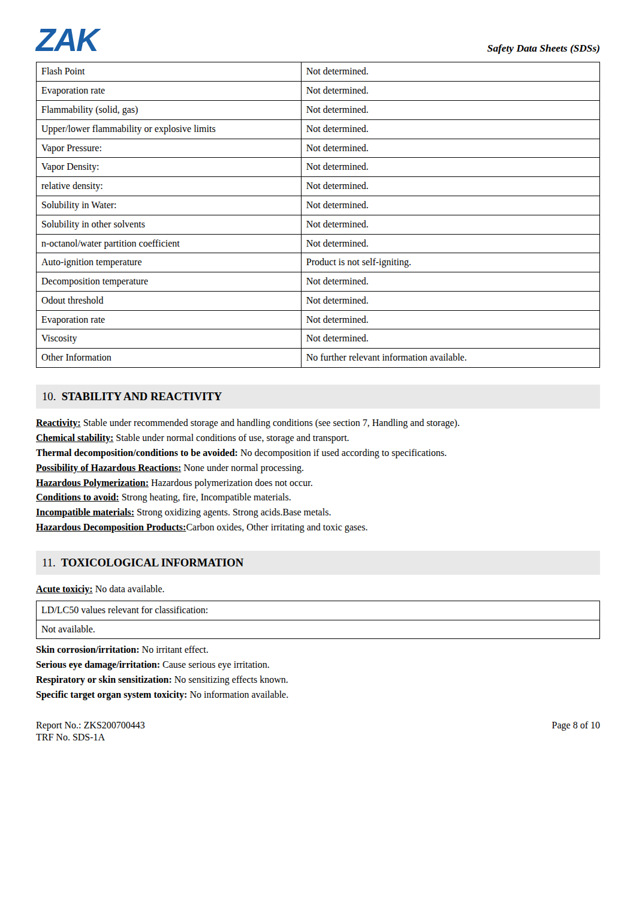ZAK
Safety Data Sheets (SDSs)
| Flash Point | Not determined. |
| Evaporation rate | Not determined. |
| Flammability (solid, gas) | Not determined. |
| Upper/lower flammability or explosive limits | Not determined. |
| Vapor Pressure: | Not determined. |
| Vapor Density: | Not determined. |
| relative density: | Not determined. |
| Solubility in Water: | Not determined. |
| Solubility in other solvents | Not determined. |
| n-octanol/water partition coefficient | Not determined. |
| Auto-ignition temperature | Product is not self-igniting. |
| Decomposition temperature | Not determined. |
| Odout threshold | Not determined. |
| Evaporation rate | Not determined. |
| Viscosity | Not determined. |
| Other Information | No further relevant information available. |
10. STABILITY AND REACTIVITY
Reactivity: Stable under recommended storage and handling conditions (see section 7, Handling and storage).
Chemical stability: Stable under normal conditions of use, storage and transport.
Thermal decomposition/conditions to be avoided: No decomposition if used according to specifications.
Possibility of Hazardous Reactions: None under normal processing.
Hazardous Polymerization: Hazardous polymerization does not occur.
Conditions to avoid: Strong heating, fire, Incompatible materials.
Incompatible materials: Strong oxidizing agents. Strong acids.Base metals.
Hazardous Decomposition Products: Carbon oxides, Other irritating and toxic gases.
11. TOXICOLOGICAL INFORMATION
Acute toxiciy: No data available.
| LD/LC50 values relevant for classification: |
| Not available. |
Skin corrosion/irritation: No irritant effect.
Serious eye damage/irritation: Cause serious eye irritation.
Respiratory or skin sensitization: No sensitizing effects known.
Specific target organ system toxicity: No information available.
Report No.: ZKS200700443
TRF No. SDS-1A
Page 8 of 10